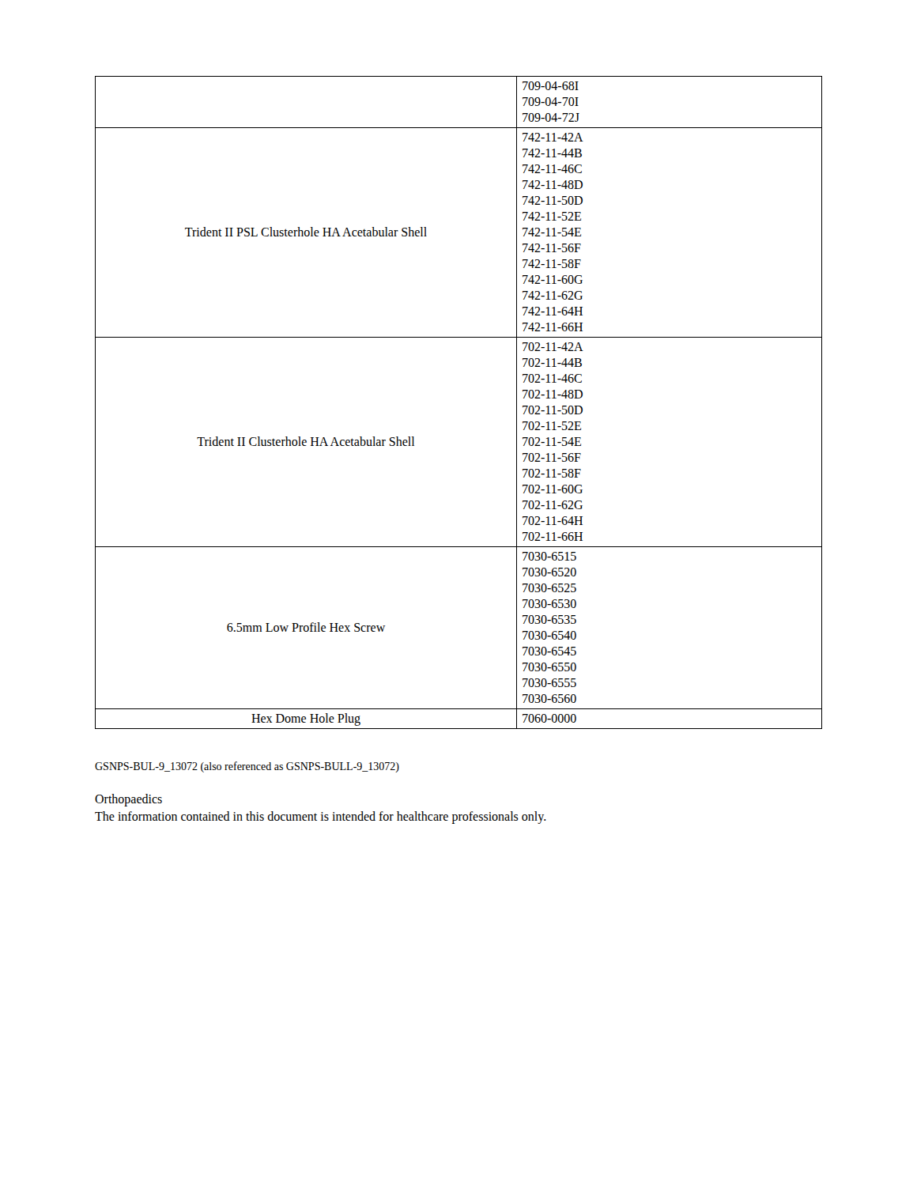| | 709-04-68I 709-04-70I 709-04-72J |
| Trident II PSL Clusterhole HA Acetabular Shell | 742-11-42A 742-11-44B 742-11-46C 742-11-48D 742-11-50D 742-11-52E 742-11-54E 742-11-56F 742-11-58F 742-11-60G 742-11-62G 742-11-64H 742-11-66H |
| Trident II Clusterhole HA Acetabular Shell | 702-11-42A 702-11-44B 702-11-46C 702-11-48D 702-11-50D 702-11-52E 702-11-54E 702-11-56F 702-11-58F 702-11-60G 702-11-62G 702-11-64H 702-11-66H |
| 6.5mm Low Profile Hex Screw | 7030-6515 7030-6520 7030-6525 7030-6530 7030-6535 7030-6540 7030-6545 7030-6550 7030-6555 7030-6560 |
| Hex Dome Hole Plug | 7060-0000 |
GSNPS-BUL-9_13072 (also referenced as GSNPS-BULL-9_13072)
Orthopaedics
The information contained in this document is intended for healthcare professionals only.